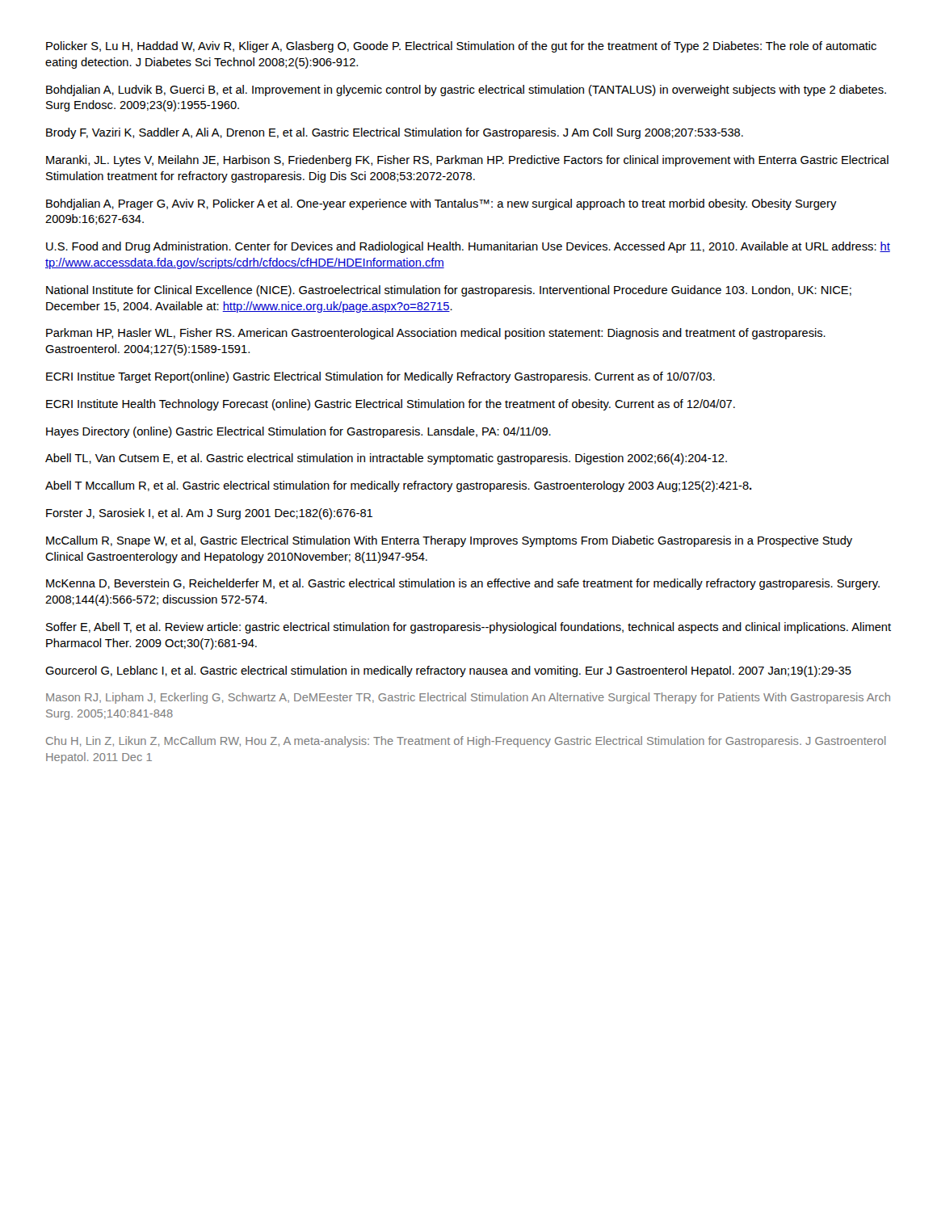Policker S, Lu H, Haddad W, Aviv R, Kliger A, Glasberg O, Goode P. Electrical Stimulation of the gut for the treatment of Type 2 Diabetes: The role of automatic eating detection. J Diabetes Sci Technol 2008;2(5):906-912.
Bohdjalian A, Ludvik B, Guerci B, et al. Improvement in glycemic control by gastric electrical stimulation (TANTALUS) in overweight subjects with type 2 diabetes. Surg Endosc. 2009;23(9):1955-1960.
Brody F, Vaziri K, Saddler A, Ali A, Drenon E, et al. Gastric Electrical Stimulation for Gastroparesis. J Am Coll Surg 2008;207:533-538.
Maranki, JL. Lytes V, Meilahn JE, Harbison S, Friedenberg FK, Fisher RS, Parkman HP. Predictive Factors for clinical improvement with Enterra Gastric Electrical Stimulation treatment for refractory gastroparesis. Dig Dis Sci 2008;53:2072-2078.
Bohdjalian A, Prager G, Aviv R, Policker A et al. One-year experience with Tantalus™: a new surgical approach to treat morbid obesity. Obesity Surgery 2009b:16;627-634.
U.S. Food and Drug Administration. Center for Devices and Radiological Health. Humanitarian Use Devices. Accessed Apr 11, 2010. Available at URL address: http://www.accessdata.fda.gov/scripts/cdrh/cfdocs/cfHDE/HDEInformation.cfm
National Institute for Clinical Excellence (NICE). Gastroelectrical stimulation for gastroparesis. Interventional Procedure Guidance 103. London, UK: NICE; December 15, 2004. Available at: http://www.nice.org.uk/page.aspx?o=82715.
Parkman HP, Hasler WL, Fisher RS. American Gastroenterological Association medical position statement: Diagnosis and treatment of gastroparesis. Gastroenterol. 2004;127(5):1589-1591.
ECRI Institue Target Report(online) Gastric Electrical Stimulation for Medically Refractory Gastroparesis. Current as of 10/07/03.
ECRI Institute Health Technology Forecast (online) Gastric Electrical Stimulation for the treatment of obesity. Current as of 12/04/07.
Hayes Directory (online) Gastric Electrical Stimulation for Gastroparesis. Lansdale, PA: 04/11/09.
Abell TL, Van Cutsem E, et al. Gastric electrical stimulation in intractable symptomatic gastroparesis. Digestion 2002;66(4):204-12.
Abell T Mccallum R, et al. Gastric electrical stimulation for medically refractory gastroparesis. Gastroenterology 2003 Aug;125(2):421-8.
Forster J, Sarosiek I, et al. Am J Surg 2001 Dec;182(6):676-81
McCallum R, Snape W, et al, Gastric Electrical Stimulation With Enterra Therapy Improves Symptoms From Diabetic Gastroparesis in a Prospective Study Clinical Gastroenterology and Hepatology 2010November; 8(11)947-954.
McKenna D, Beverstein G, Reichelderfer M, et al. Gastric electrical stimulation is an effective and safe treatment for medically refractory gastroparesis. Surgery. 2008;144(4):566-572; discussion 572-574.
Soffer E, Abell T, et al. Review article: gastric electrical stimulation for gastroparesis--physiological foundations, technical aspects and clinical implications. Aliment Pharmacol Ther. 2009 Oct;30(7):681-94.
Gourcerol G, Leblanc I, et al. Gastric electrical stimulation in medically refractory nausea and vomiting. Eur J Gastroenterol Hepatol. 2007 Jan;19(1):29-35
Mason RJ, Lipham J, Eckerling G, Schwartz A, DeMEester TR, Gastric Electrical Stimulation An Alternative Surgical Therapy for Patients With Gastroparesis Arch Surg. 2005;140:841-848
Chu H, Lin Z, Likun Z, McCallum RW, Hou Z, A meta-analysis: The Treatment of High-Frequency Gastric Electrical Stimulation for Gastroparesis. J Gastroenterol Hepatol. 2011 Dec 1